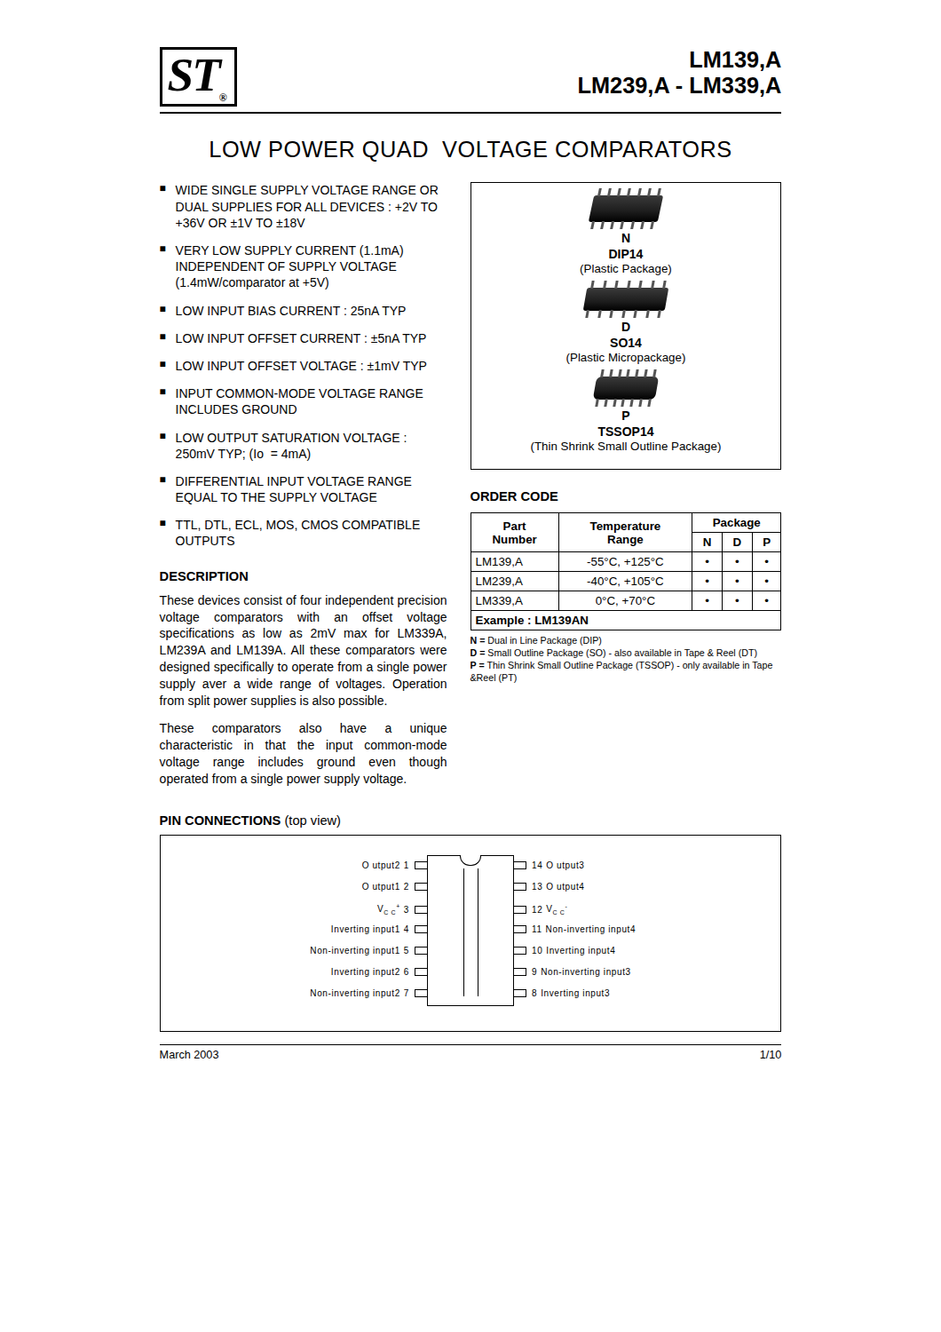ST®
LM139,A
LM239,A - LM339,A
LOW POWER QUAD VOLTAGE COMPARATORS
WIDE SINGLE SUPPLY VOLTAGE RANGE OR DUAL SUPPLIES FOR ALL DEVICES : +2V TO +36V OR ±1V TO ±18V
VERY LOW SUPPLY CURRENT (1.1mA) INDEPENDENT OF SUPPLY VOLTAGE (1.4mW/comparator at +5V)
LOW INPUT BIAS CURRENT : 25nA TYP
LOW INPUT OFFSET CURRENT : ±5nA TYP
LOW INPUT OFFSET VOLTAGE : ±1mV TYP
INPUT COMMON-MODE VOLTAGE RANGE INCLUDES GROUND
LOW OUTPUT SATURATION VOLTAGE : 250mV TYP; (Io = 4mA)
DIFFERENTIAL INPUT VOLTAGE RANGE EQUAL TO THE SUPPLY VOLTAGE
TTL, DTL, ECL, MOS, CMOS COMPATIBLE OUTPUTS
DESCRIPTION
These devices consist of four independent precision voltage comparators with an offset voltage specifications as low as 2mV max for LM339A, LM239A and LM139A. All these comparators were designed specifically to operate from a single power supply aver a wide range of voltages. Operation from split power supplies is also possible.
These comparators also have a unique characteristic in that the input common-mode voltage range includes ground even though operated from a single power supply voltage.
N
DIP14
(Plastic Package)
D
SO14
(Plastic Micropackage)
P
TSSOP14
(Thin Shrink Small Outline Package)
ORDER CODE
| Part Number | Temperature Range | Package |
| --- | --- | --- |
| N | D | P |
| LM139,A | -55°C, +125°C | • | • | • |
| LM239,A | -40°C, +105°C | • | • | • |
| LM339,A | 0°C, +70°C | • | • | • |
| Example : LM139AN |
N = Dual in Line Package (DIP)
D = Small Outline Package (SO) - also available in Tape & Reel (DT)
P = Thin Shrink Small Outline Package (TSSOP) - only available in Tape &Reel (PT)
PIN CONNECTIONS (top view)
O utput21
O utput12
VC C+3
Inverting input14
Non-inverting input15
Inverting input26
Non-inverting input27
14 O utput3
13 O utput4
12 VC C-
11 Non-inverting input4
10 Inverting input4
9 Non-inverting input3
8 Inverting input3
March 2003
1/10